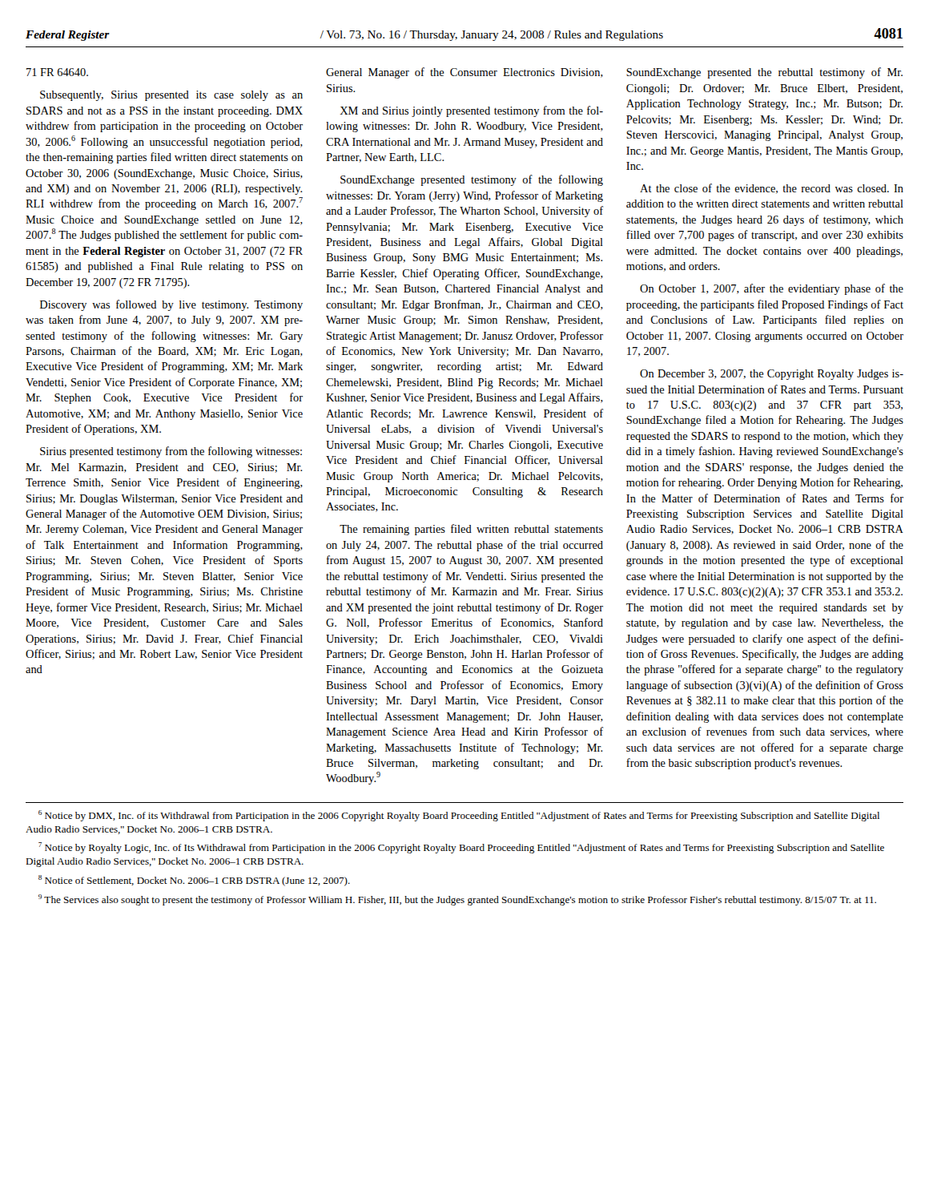Federal Register / Vol. 73, No. 16 / Thursday, January 24, 2008 / Rules and Regulations 4081
71 FR 64640.
Subsequently, Sirius presented its case solely as an SDARS and not as a PSS in the instant proceeding. DMX withdrew from participation in the proceeding on October 30, 2006.6 Following an unsuccessful negotiation period, the then-remaining parties filed written direct statements on October 30, 2006 (SoundExchange, Music Choice, Sirius, and XM) and on November 21, 2006 (RLI), respectively. RLI withdrew from the proceeding on March 16, 2007.7 Music Choice and SoundExchange settled on June 12, 2007.8 The Judges published the settlement for public comment in the Federal Register on October 31, 2007 (72 FR 61585) and published a Final Rule relating to PSS on December 19, 2007 (72 FR 71795).
Discovery was followed by live testimony. Testimony was taken from June 4, 2007, to July 9, 2007. XM presented testimony of the following witnesses: Mr. Gary Parsons, Chairman of the Board, XM; Mr. Eric Logan, Executive Vice President of Programming, XM; Mr. Mark Vendetti, Senior Vice President of Corporate Finance, XM; Mr. Stephen Cook, Executive Vice President for Automotive, XM; and Mr. Anthony Masiello, Senior Vice President of Operations, XM.
Sirius presented testimony from the following witnesses: Mr. Mel Karmazin, President and CEO, Sirius; Mr. Terrence Smith, Senior Vice President of Engineering, Sirius; Mr. Douglas Wilsterman, Senior Vice President and General Manager of the Automotive OEM Division, Sirius; Mr. Jeremy Coleman, Vice President and General Manager of Talk Entertainment and Information Programming, Sirius; Mr. Steven Cohen, Vice President of Sports Programming, Sirius; Mr. Steven Blatter, Senior Vice President of Music Programming, Sirius; Ms. Christine Heye, former Vice President, Research, Sirius; Mr. Michael Moore, Vice President, Customer Care and Sales Operations, Sirius; Mr. David J. Frear, Chief Financial Officer, Sirius; and Mr. Robert Law, Senior Vice President and
General Manager of the Consumer Electronics Division, Sirius.
XM and Sirius jointly presented testimony from the following witnesses: Dr. John R. Woodbury, Vice President, CRA International and Mr. J. Armand Musey, President and Partner, New Earth, LLC.
SoundExchange presented testimony of the following witnesses: Dr. Yoram (Jerry) Wind, Professor of Marketing and a Lauder Professor, The Wharton School, University of Pennsylvania; Mr. Mark Eisenberg, Executive Vice President, Business and Legal Affairs, Global Digital Business Group, Sony BMG Music Entertainment; Ms. Barrie Kessler, Chief Operating Officer, SoundExchange, Inc.; Mr. Sean Butson, Chartered Financial Analyst and consultant; Mr. Edgar Bronfman, Jr., Chairman and CEO, Warner Music Group; Mr. Simon Renshaw, President, Strategic Artist Management; Dr. Janusz Ordover, Professor of Economics, New York University; Mr. Dan Navarro, singer, songwriter, recording artist; Mr. Edward Chemelewski, President, Blind Pig Records; Mr. Michael Kushner, Senior Vice President, Business and Legal Affairs, Atlantic Records; Mr. Lawrence Kenswil, President of Universal eLabs, a division of Vivendi Universal's Universal Music Group; Mr. Charles Ciongoli, Executive Vice President and Chief Financial Officer, Universal Music Group North America; Dr. Michael Pelcovits, Principal, Microeconomic Consulting & Research Associates, Inc.
The remaining parties filed written rebuttal statements on July 24, 2007. The rebuttal phase of the trial occurred from August 15, 2007 to August 30, 2007. XM presented the rebuttal testimony of Mr. Vendetti. Sirius presented the rebuttal testimony of Mr. Karmazin and Mr. Frear. Sirius and XM presented the joint rebuttal testimony of Dr. Roger G. Noll, Professor Emeritus of Economics, Stanford University; Dr. Erich Joachimsthaler, CEO, Vivaldi Partners; Dr. George Benston, John H. Harlan Professor of Finance, Accounting and Economics at the Goizueta Business School and Professor of Economics, Emory University; Mr. Daryl Martin, Vice President, Consor Intellectual Assessment Management; Dr. John Hauser, Management Science Area Head and Kirin Professor of Marketing, Massachusetts Institute of Technology; Mr. Bruce Silverman, marketing consultant; and Dr. Woodbury.9
SoundExchange presented the rebuttal testimony of Mr. Ciongoli; Dr. Ordover; Mr. Bruce Elbert, President, Application Technology Strategy, Inc.; Mr. Butson; Dr. Pelcovits; Mr. Eisenberg; Ms. Kessler; Dr. Wind; Dr. Steven Herscovici, Managing Principal, Analyst Group, Inc.; and Mr. George Mantis, President, The Mantis Group, Inc.
At the close of the evidence, the record was closed. In addition to the written direct statements and written rebuttal statements, the Judges heard 26 days of testimony, which filled over 7,700 pages of transcript, and over 230 exhibits were admitted. The docket contains over 400 pleadings, motions, and orders.
On October 1, 2007, after the evidentiary phase of the proceeding, the participants filed Proposed Findings of Fact and Conclusions of Law. Participants filed replies on October 11, 2007. Closing arguments occurred on October 17, 2007.
On December 3, 2007, the Copyright Royalty Judges issued the Initial Determination of Rates and Terms. Pursuant to 17 U.S.C. 803(c)(2) and 37 CFR part 353, SoundExchange filed a Motion for Rehearing. The Judges requested the SDARS to respond to the motion, which they did in a timely fashion. Having reviewed SoundExchange's motion and the SDARS' response, the Judges denied the motion for rehearing. Order Denying Motion for Rehearing, In the Matter of Determination of Rates and Terms for Preexisting Subscription Services and Satellite Digital Audio Radio Services, Docket No. 2006–1 CRB DSTRA (January 8, 2008). As reviewed in said Order, none of the grounds in the motion presented the type of exceptional case where the Initial Determination is not supported by the evidence. 17 U.S.C. 803(c)(2)(A); 37 CFR 353.1 and 353.2. The motion did not meet the required standards set by statute, by regulation and by case law. Nevertheless, the Judges were persuaded to clarify one aspect of the definition of Gross Revenues. Specifically, the Judges are adding the phrase ''offered for a separate charge'' to the regulatory language of subsection (3)(vi)(A) of the definition of Gross Revenues at § 382.11 to make clear that this portion of the definition dealing with data services does not contemplate an exclusion of revenues from such data services, where such data services are not offered for a separate charge from the basic subscription product's revenues.
6 Notice by DMX, Inc. of its Withdrawal from Participation in the 2006 Copyright Royalty Board Proceeding Entitled ''Adjustment of Rates and Terms for Preexisting Subscription and Satellite Digital Audio Radio Services,'' Docket No. 2006–1 CRB DSTRA.
7 Notice by Royalty Logic, Inc. of Its Withdrawal from Participation in the 2006 Copyright Royalty Board Proceeding Entitled ''Adjustment of Rates and Terms for Preexisting Subscription and Satellite Digital Audio Radio Services,'' Docket No. 2006–1 CRB DSTRA.
8 Notice of Settlement, Docket No. 2006–1 CRB DSTRA (June 12, 2007).
9 The Services also sought to present the testimony of Professor William H. Fisher, III, but the Judges granted SoundExchange's motion to strike Professor Fisher's rebuttal testimony. 8/15/07 Tr. at 11.